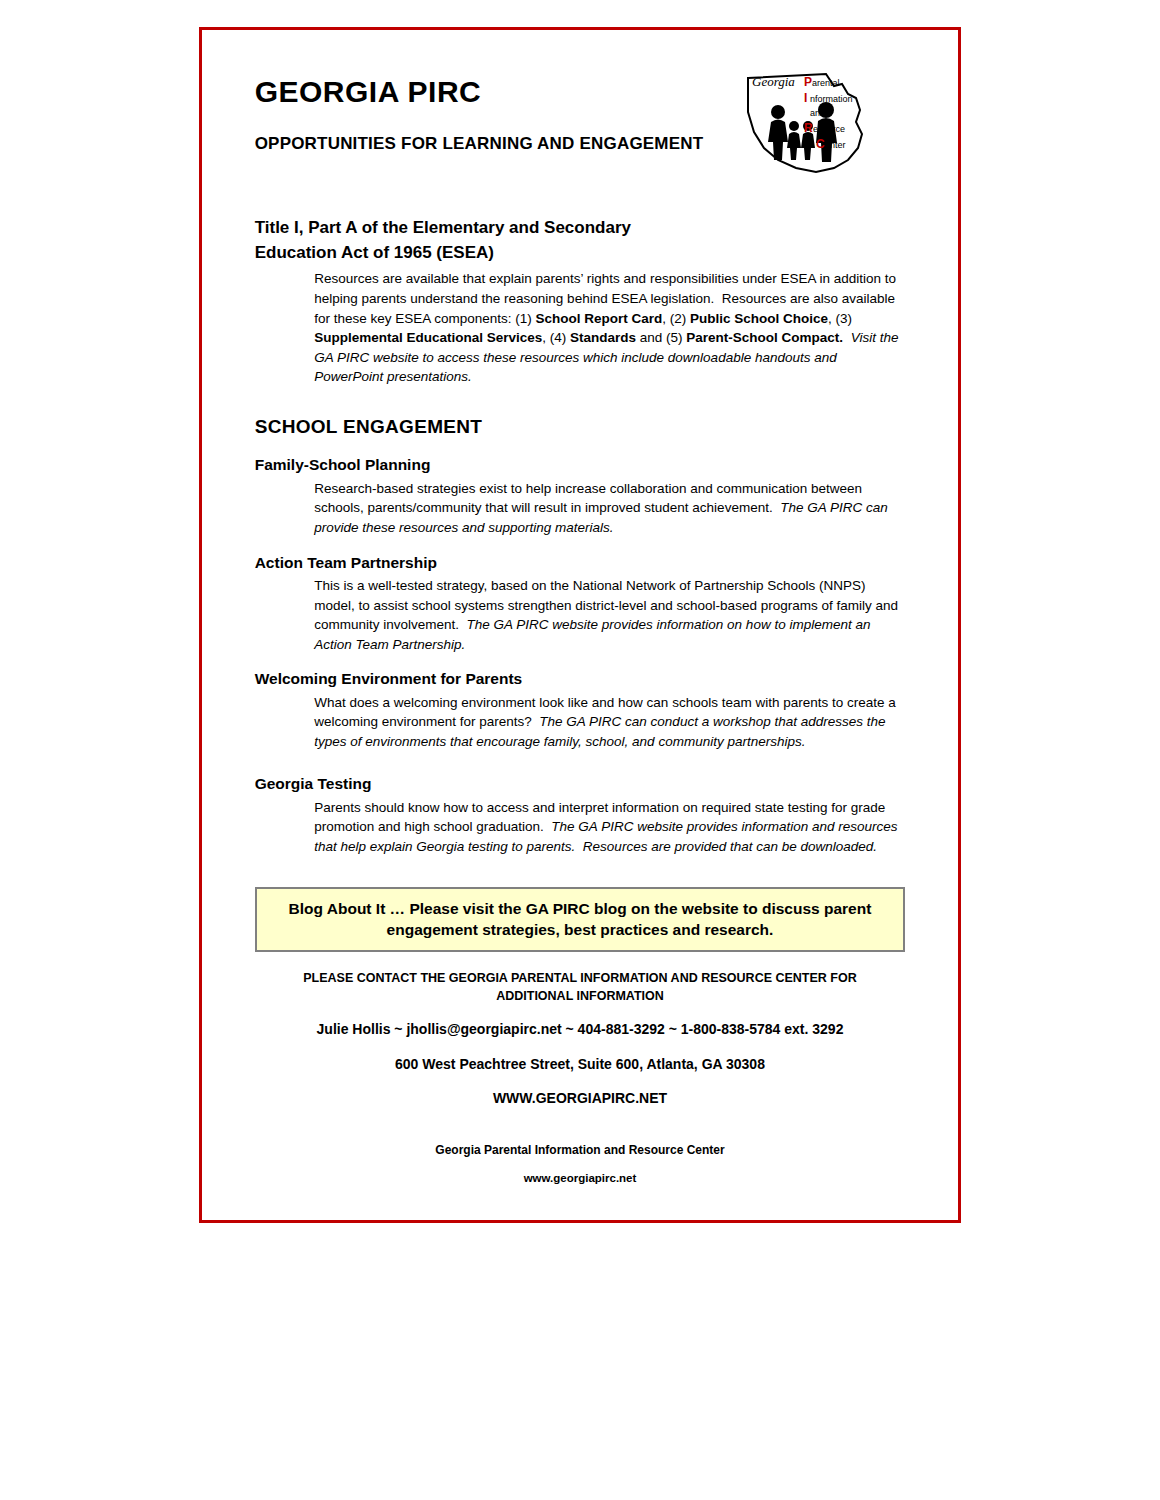Georgia P arental I nformation and R esource C enter
GEORGIA PIRC
OPPORTUNITIES FOR LEARNING AND ENGAGEMENT
Title I, Part A of the Elementary and Secondary
Education Act of 1965 (ESEA)
Resources are available that explain parents’ rights and responsibilities under ESEA in addition to helping parents understand the reasoning behind ESEA legislation. Resources are also available for these key ESEA components: (1) School Report Card, (2) Public School Choice, (3) Supplemental Educational Services, (4) Standards and (5) Parent-School Compact. Visit the GA PIRC website to access these resources which include downloadable handouts and PowerPoint presentations.
SCHOOL ENGAGEMENT
Family-School Planning
Research-based strategies exist to help increase collaboration and communication between schools, parents/community that will result in improved student achievement. The GA PIRC can provide these resources and supporting materials.
Action Team Partnership
This is a well-tested strategy, based on the National Network of Partnership Schools (NNPS) model, to assist school systems strengthen district-level and school-based programs of family and community involvement. The GA PIRC website provides information on how to implement an Action Team Partnership.
Welcoming Environment for Parents
What does a welcoming environment look like and how can schools team with parents to create a welcoming environment for parents? The GA PIRC can conduct a workshop that addresses the types of environments that encourage family, school, and community partnerships.
Georgia Testing
Parents should know how to access and interpret information on required state testing for grade promotion and high school graduation. The GA PIRC website provides information and resources that help explain Georgia testing to parents. Resources are provided that can be downloaded.
Blog About It … Please visit the GA PIRC blog on the website to discuss parent engagement strategies, best practices and research.
PLEASE CONTACT THE GEORGIA PARENTAL INFORMATION AND RESOURCE CENTER FOR
ADDITIONAL INFORMATION
Julie Hollis ~ jhollis@georgiapirc.net ~ 404-881-3292 ~ 1-800-838-5784 ext. 3292
600 West Peachtree Street, Suite 600, Atlanta, GA 30308
WWW.GEORGIAPIRC.NET
Georgia Parental Information and Resource Center
www.georgiapirc.net